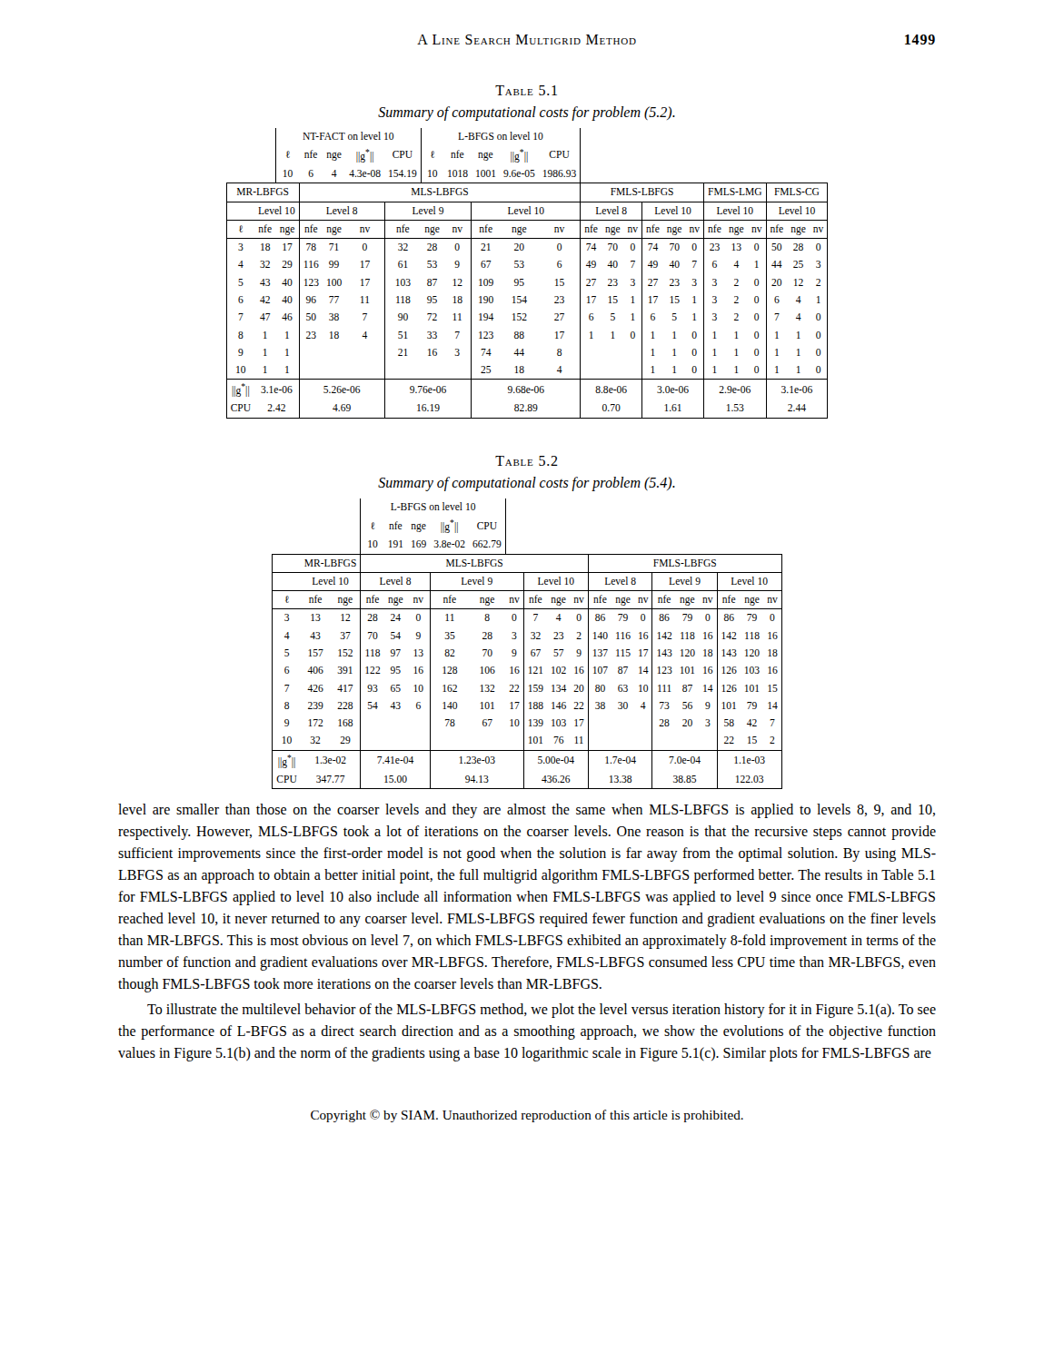A Line Search Multigrid Method 1499
Table 5.1 Summary of computational costs for problem (5.2).
| | NT-FACT on level 10 | L-BFGS on level 10 | |
| | ℓ | nfe | nge | //g * // | CPU | ℓ | nfe | nge | //g * // | CPU | |
| | 10 | 6 | 4 | 4.3e-08 | 154.19 | 10 | 1018 | 1001 | 9.6e-05 | 1986.93 | |
| MR-LBFGS | MLS-LBFGS | FMLS-LBFGS | FMLS-LMG | FMLS-CG |
| | Level 10 | Level 8 | Level 9 | Level 10 | Level 8 | Level 10 | Level 10 | Level 10 |
| ℓ | nfe | nge | nfe | nge | nv | nfe | nge | nv | nfe | nge | nv | nfe | nge | nv | nfe | nge | nv | nfe | nge | nv | nfe | nge | nv |
| 3 | 18 | 17 | 78 | 71 | 0 | 32 | 28 | 0 | 21 | 20 | 0 | 74 | 70 | 0 | 74 | 70 | 0 | 23 | 13 | 0 | 50 | 28 | 0 |
| 4 | 32 | 29 | 116 | 99 | 17 | 61 | 53 | 9 | 67 | 53 | 6 | 49 | 40 | 7 | 49 | 40 | 7 | 6 | 4 | 1 | 44 | 25 | 3 |
| 5 | 43 | 40 | 123 | 100 | 17 | 103 | 87 | 12 | 109 | 95 | 15 | 27 | 23 | 3 | 27 | 23 | 3 | 3 | 2 | 0 | 20 | 12 | 2 |
| 6 | 42 | 40 | 96 | 77 | 11 | 118 | 95 | 18 | 190 | 154 | 23 | 17 | 15 | 1 | 17 | 15 | 1 | 3 | 2 | 0 | 6 | 4 | 1 |
| 7 | 47 | 46 | 50 | 38 | 7 | 90 | 72 | 11 | 194 | 152 | 27 | 6 | 5 | 1 | 6 | 5 | 1 | 3 | 2 | 0 | 7 | 4 | 0 |
| 8 | 1 | 1 | 23 | 18 | 4 | 51 | 33 | 7 | 123 | 88 | 17 | 1 | 1 | 0 | 1 | 1 | 0 | 1 | 1 | 0 | 1 | 1 | 0 |
| 9 | 1 | 1 | | | | 21 | 16 | 3 | 74 | 44 | 8 | | | | 1 | 1 | 0 | 1 | 1 | 0 | 1 | 1 | 0 |
| 10 | 1 | 1 | | | | | | | 25 | 18 | 4 | | | | 1 | 1 | 0 | 1 | 1 | 0 | 1 | 1 | 0 |
| //g * // | 3.1e-06 | 5.26e-06 | 9.76e-06 | 9.68e-06 | 8.8e-06 | 3.0e-06 | 2.9e-06 | 3.1e-06 |
| CPU | 2.42 | 4.69 | 16.19 | 82.89 | 0.70 | 1.61 | 1.53 | 2.44 |
Table 5.2 Summary of computational costs for problem (5.4).
| | L-BFGS on level 10 | |
| | ℓ | nfe | nge | //g * // | CPU | |
| | 10 | 191 | 169 | 3.8e-02 | 662.79 | |
| | MR-LBFGS | MLS-LBFGS | FMLS-LBFGS |
| | Level 10 | Level 8 | Level 9 | Level 10 | Level 8 | Level 9 | Level 10 |
| ℓ | nfe | nge | nfe | nge | nv | nfe | nge | nv | nfe | nge | nv | nfe | nge | nv | nfe | nge | nv | nfe | nge | nv |
| 3 | 13 | 12 | 28 | 24 | 0 | 11 | 8 | 0 | 7 | 4 | 0 | 86 | 79 | 0 | 86 | 79 | 0 | 86 | 79 | 0 |
| 4 | 43 | 37 | 70 | 54 | 9 | 35 | 28 | 3 | 32 | 23 | 2 | 140 | 116 | 16 | 142 | 118 | 16 | 142 | 118 | 16 |
| 5 | 157 | 152 | 118 | 97 | 13 | 82 | 70 | 9 | 67 | 57 | 9 | 137 | 115 | 17 | 143 | 120 | 18 | 143 | 120 | 18 |
| 6 | 406 | 391 | 122 | 95 | 16 | 128 | 106 | 16 | 121 | 102 | 16 | 107 | 87 | 14 | 123 | 101 | 16 | 126 | 103 | 16 |
| 7 | 426 | 417 | 93 | 65 | 10 | 162 | 132 | 22 | 159 | 134 | 20 | 80 | 63 | 10 | 111 | 87 | 14 | 126 | 101 | 15 |
| 8 | 239 | 228 | 54 | 43 | 6 | 140 | 101 | 17 | 188 | 146 | 22 | 38 | 30 | 4 | 73 | 56 | 9 | 101 | 79 | 14 |
| 9 | 172 | 168 | | | | 78 | 67 | 10 | 139 | 103 | 17 | | | | 28 | 20 | 3 | 58 | 42 | 7 |
| 10 | 32 | 29 | | | | | | | 101 | 76 | 11 | | | | | | | 22 | 15 | 2 |
| //g * // | 1.3e-02 | 7.41e-04 | 1.23e-03 | 5.00e-04 | 1.7e-04 | 7.0e-04 | 1.1e-03 |
| CPU | 347.77 | 15.00 | 94.13 | 436.26 | 13.38 | 38.85 | 122.03 |
level are smaller than those on the coarser levels and they are almost the same when MLS-LBFGS is applied to levels 8, 9, and 10, respectively. However, MLS-LBFGS took a lot of iterations on the coarser levels. One reason is that the recursive steps cannot provide sufficient improvements since the first-order model is not good when the solution is far away from the optimal solution. By using MLS-LBFGS as an approach to obtain a better initial point, the full multigrid algorithm FMLS-LBFGS performed better. The results in Table 5.1 for FMLS-LBFGS applied to level 10 also include all information when FMLS-LBFGS was applied to level 9 since once FMLS-LBFGS reached level 10, it never returned to any coarser level. FMLS-LBFGS required fewer function and gradient evaluations on the finer levels than MR-LBFGS. This is most obvious on level 7, on which FMLS-LBFGS exhibited an approximately 8-fold improvement in terms of the number of function and gradient evaluations over MR-LBFGS. Therefore, FMLS-LBFGS consumed less CPU time than MR-LBFGS, even though FMLS-LBFGS took more iterations on the coarser levels than MR-LBFGS.
To illustrate the multilevel behavior of the MLS-LBFGS method, we plot the level versus iteration history for it in Figure 5.1(a). To see the performance of L-BFGS as a direct search direction and as a smoothing approach, we show the evolutions of the objective function values in Figure 5.1(b) and the norm of the gradients using a base 10 logarithmic scale in Figure 5.1(c). Similar plots for FMLS-LBFGS are
Copyright © by SIAM. Unauthorized reproduction of this article is prohibited.